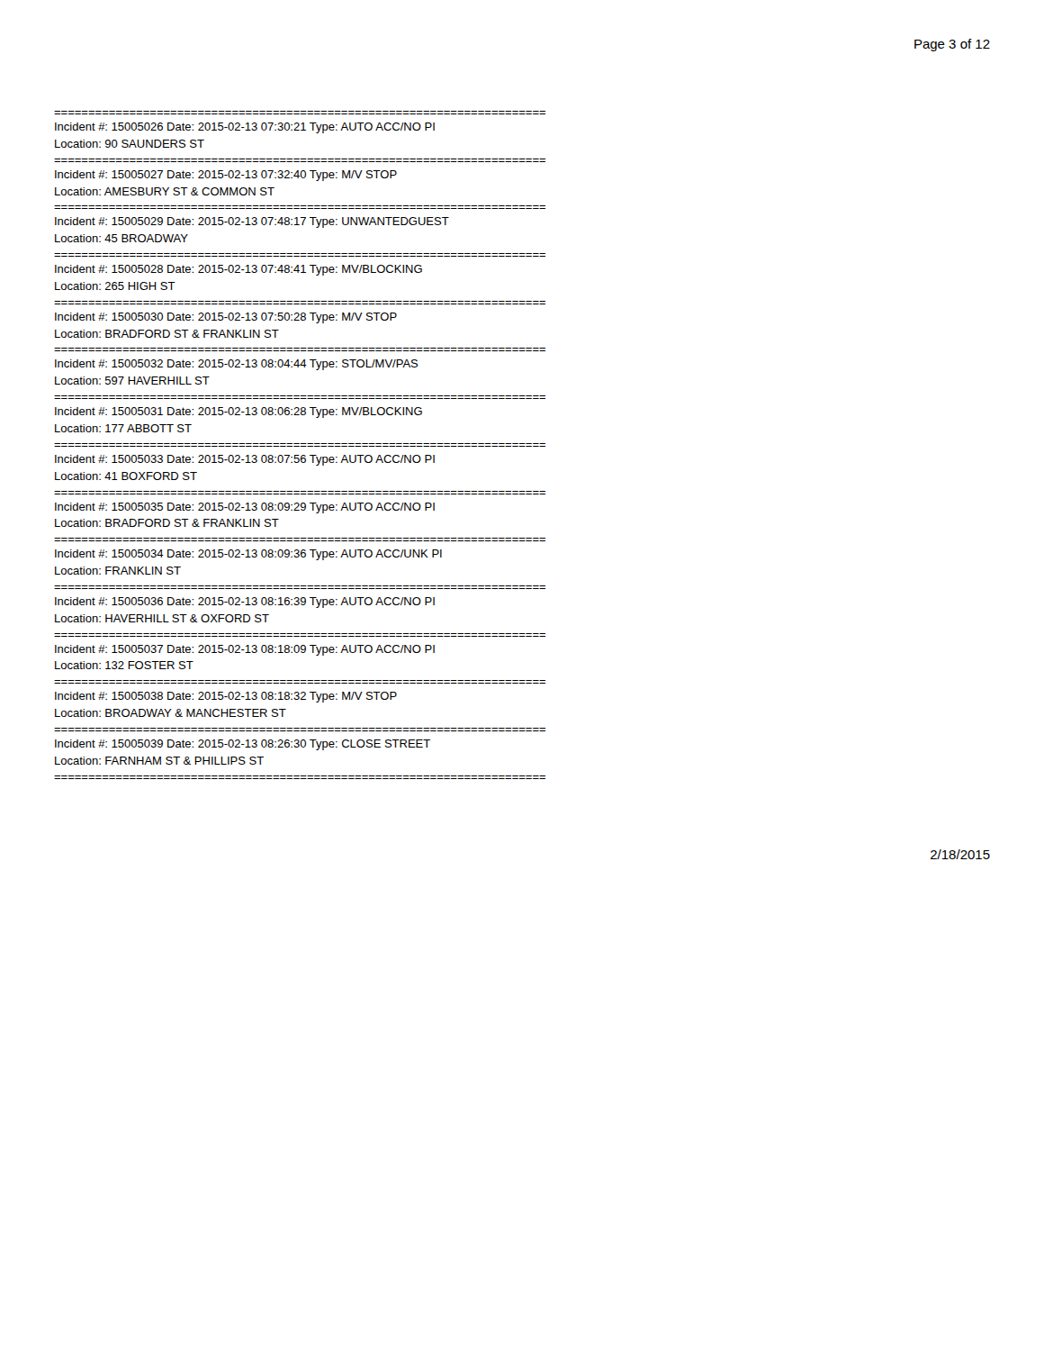Page 3 of 12
========================================================================
Incident #: 15005026 Date: 2015-02-13 07:30:21 Type: AUTO ACC/NO PI
Location: 90 SAUNDERS ST
========================================================================
Incident #: 15005027 Date: 2015-02-13 07:32:40 Type: M/V STOP
Location: AMESBURY ST & COMMON ST
========================================================================
Incident #: 15005029 Date: 2015-02-13 07:48:17 Type: UNWANTEDGUEST
Location: 45 BROADWAY
========================================================================
Incident #: 15005028 Date: 2015-02-13 07:48:41 Type: MV/BLOCKING
Location: 265 HIGH ST
========================================================================
Incident #: 15005030 Date: 2015-02-13 07:50:28 Type: M/V STOP
Location: BRADFORD ST & FRANKLIN ST
========================================================================
Incident #: 15005032 Date: 2015-02-13 08:04:44 Type: STOL/MV/PAS
Location: 597 HAVERHILL ST
========================================================================
Incident #: 15005031 Date: 2015-02-13 08:06:28 Type: MV/BLOCKING
Location: 177 ABBOTT ST
========================================================================
Incident #: 15005033 Date: 2015-02-13 08:07:56 Type: AUTO ACC/NO PI
Location: 41 BOXFORD ST
========================================================================
Incident #: 15005035 Date: 2015-02-13 08:09:29 Type: AUTO ACC/NO PI
Location: BRADFORD ST & FRANKLIN ST
========================================================================
Incident #: 15005034 Date: 2015-02-13 08:09:36 Type: AUTO ACC/UNK PI
Location: FRANKLIN ST
========================================================================
Incident #: 15005036 Date: 2015-02-13 08:16:39 Type: AUTO ACC/NO PI
Location: HAVERHILL ST & OXFORD ST
========================================================================
Incident #: 15005037 Date: 2015-02-13 08:18:09 Type: AUTO ACC/NO PI
Location: 132 FOSTER ST
========================================================================
Incident #: 15005038 Date: 2015-02-13 08:18:32 Type: M/V STOP
Location: BROADWAY & MANCHESTER ST
========================================================================
Incident #: 15005039 Date: 2015-02-13 08:26:30 Type: CLOSE STREET
Location: FARNHAM ST & PHILLIPS ST
========================================================================
2/18/2015